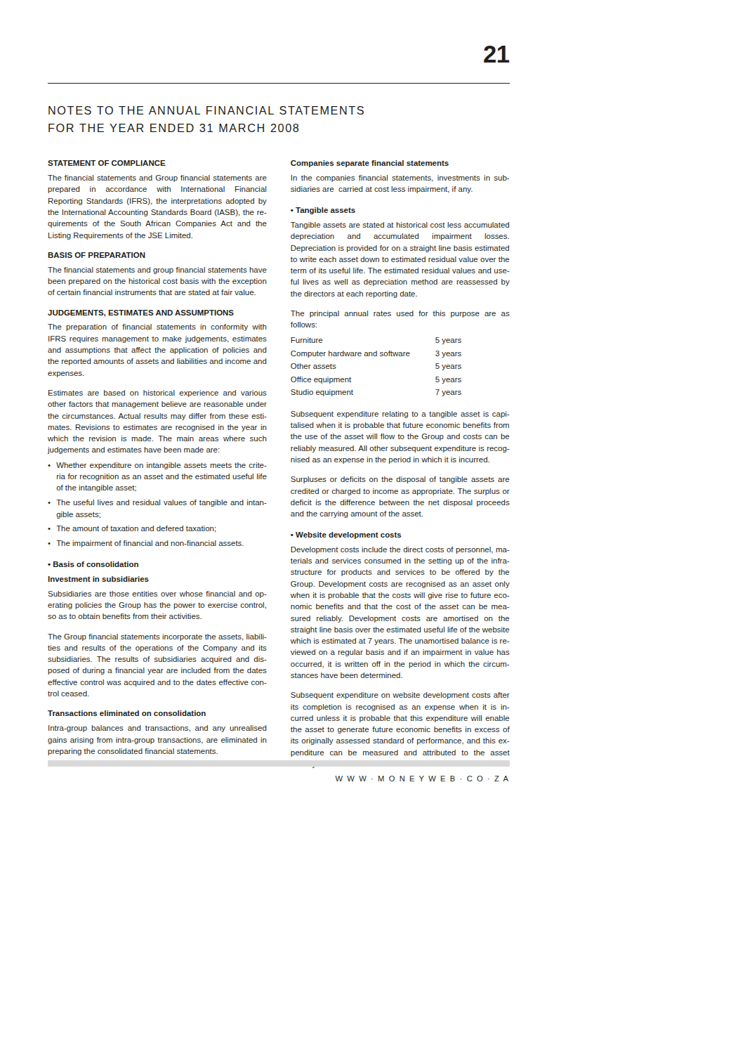21
Notes to the Annual Financial Statements
for the year ended 31 March 2008
Statement of compliance
The financial statements and Group financial statements are prepared in accordance with International Financial Reporting Standards (IFRS), the interpretations adopted by the International Accounting Standards Board (IASB), the requirements of the South African Companies Act and the Listing Requirements of the JSE Limited.
Basis of preparation
The financial statements and group financial statements have been prepared on the historical cost basis with the exception of certain financial instruments that are stated at fair value.
Judgements, estimates and assumptions
The preparation of financial statements in conformity with IFRS requires management to make judgements, estimates and assumptions that affect the application of policies and the reported amounts of assets and liabilities and income and expenses.
Estimates are based on historical experience and various other factors that management believe are reasonable under the circumstances. Actual results may differ from these estimates. Revisions to estimates are recognised in the year in which the revision is made. The main areas where such judgements and estimates have been made are:
Whether expenditure on intangible assets meets the criteria for recognition as an asset and the estimated useful life of the intangible asset;
The useful lives and residual values of tangible and intangible assets;
The amount of taxation and defered taxation;
The impairment of financial and non-financial assets.
Basis of consolidation
Investment in subsidiaries
Subsidiaries are those entities over whose financial and operating policies the Group has the power to exercise control, so as to obtain benefits from their activities.
The Group financial statements incorporate the assets, liabilities and results of the operations of the Company and its subsidiaries. The results of subsidiaries acquired and disposed of during a financial year are included from the dates effective control was acquired and to the dates effective control ceased.
Transactions eliminated on consolidation
Intra-group balances and transactions, and any unrealised gains arising from intra-group transactions, are eliminated in preparing the consolidated financial statements.
Companies separate financial statements
In the companies financial statements, investments in subsidiaries are carried at cost less impairment, if any.
Tangible assets
Tangible assets are stated at historical cost less accumulated depreciation and accumulated impairment losses. Depreciation is provided for on a straight line basis estimated to write each asset down to estimated residual value over the term of its useful life. The estimated residual values and useful lives as well as depreciation method are reassessed by the directors at each reporting date.
The principal annual rates used for this purpose are as follows:
| Furniture | 5 years |
| Computer hardware and software | 3 years |
| Other assets | 5 years |
| Office equipment | 5 years |
| Studio equipment | 7 years |
Subsequent expenditure relating to a tangible asset is capitalised when it is probable that future economic benefits from the use of the asset will flow to the Group and costs can be reliably measured. All other subsequent expenditure is recognised as an expense in the period in which it is incurred.
Surpluses or deficits on the disposal of tangible assets are credited or charged to income as appropriate. The surplus or deficit is the difference between the net disposal proceeds and the carrying amount of the asset.
Website development costs
Development costs include the direct costs of personnel, materials and services consumed in the setting up of the infrastructure for products and services to be offered by the Group. Development costs are recognised as an asset only when it is probable that the costs will give rise to future economic benefits and that the cost of the asset can be measured reliably. Development costs are amortised on the straight line basis over the estimated useful life of the website which is estimated at 7 years. The unamortised balance is reviewed on a regular basis and if an impairment in value has occurred, it is written off in the period in which the circumstances have been determined.
Subsequent expenditure on website development costs after its completion is recognised as an expense when it is incurred unless it is probable that this expenditure will enable the asset to generate future economic benefits in excess of its originally assessed standard of performance, and this expenditure can be measured and attributed to the asset reliably.
W W W · M O N E Y W E B · C O · Z A